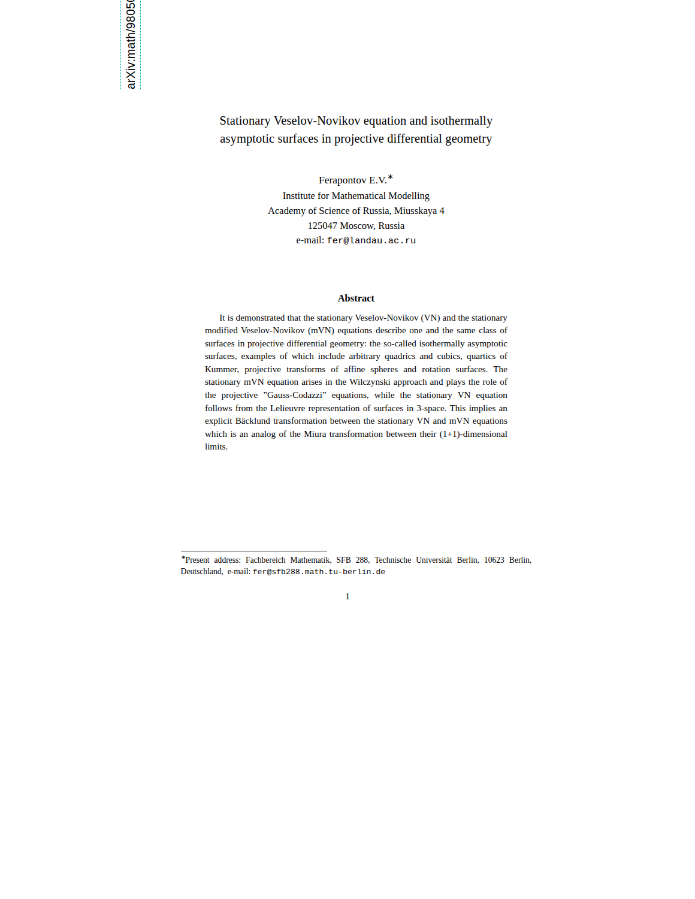arXiv:math/9805011v1 [math.DG] 4 May 1998
Stationary Veselov-Novikov equation and isothermally
asymptotic surfaces in projective differential geometry
Ferapontov E.V.∗
Institute for Mathematical Modelling
Academy of Science of Russia, Miusskaya 4
125047 Moscow, Russia
e-mail: fer@landau.ac.ru
Abstract
It is demonstrated that the stationary Veselov-Novikov (VN) and the stationary modified Veselov-Novikov (mVN) equations describe one and the same class of surfaces in projective differential geometry: the so-called isothermally asymptotic surfaces, examples of which include arbitrary quadrics and cubics, quartics of Kummer, projective transforms of affine spheres and rotation surfaces. The stationary mVN equation arises in the Wilczynski approach and plays the role of the projective ”Gauss-Codazzi” equations, while the stationary VN equation follows from the Lelieuvre representation of surfaces in 3-space. This implies an explicit Bäcklund transformation between the stationary VN and mVN equations which is an analog of the Miura transformation between their (1+1)-dimensional limits.
∗Present address: Fachbereich Mathematik, SFB 288, Technische Universität Berlin, 10623 Berlin, Deutschland, e-mail: fer@sfb288.math.tu-berlin.de
1